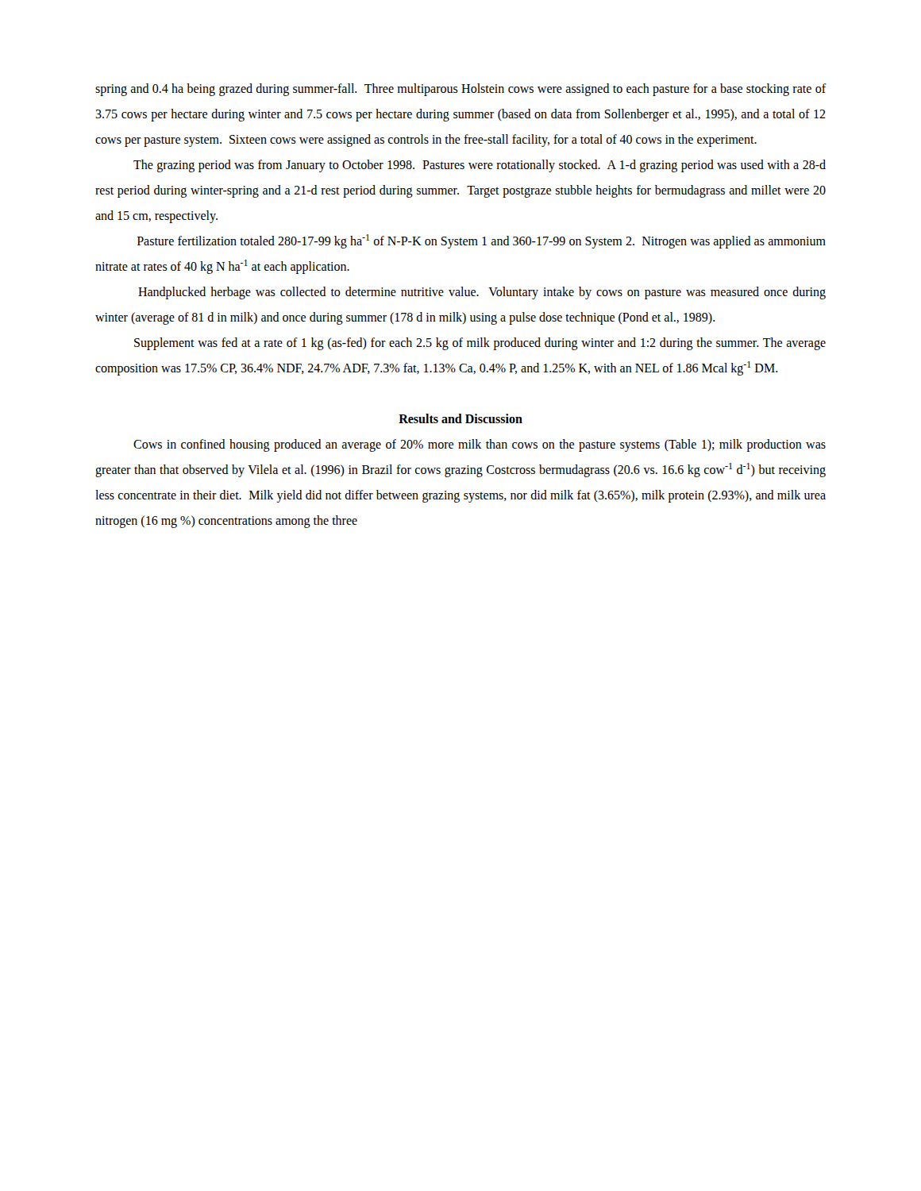spring and 0.4 ha being grazed during summer-fall. Three multiparous Holstein cows were assigned to each pasture for a base stocking rate of 3.75 cows per hectare during winter and 7.5 cows per hectare during summer (based on data from Sollenberger et al., 1995), and a total of 12 cows per pasture system. Sixteen cows were assigned as controls in the free-stall facility, for a total of 40 cows in the experiment.
The grazing period was from January to October 1998. Pastures were rotationally stocked. A 1-d grazing period was used with a 28-d rest period during winter-spring and a 21-d rest period during summer. Target postgraze stubble heights for bermudagrass and millet were 20 and 15 cm, respectively.
Pasture fertilization totaled 280-17-99 kg ha-1 of N-P-K on System 1 and 360-17-99 on System 2. Nitrogen was applied as ammonium nitrate at rates of 40 kg N ha-1 at each application.
Handplucked herbage was collected to determine nutritive value. Voluntary intake by cows on pasture was measured once during winter (average of 81 d in milk) and once during summer (178 d in milk) using a pulse dose technique (Pond et al., 1989).
Supplement was fed at a rate of 1 kg (as-fed) for each 2.5 kg of milk produced during winter and 1:2 during the summer. The average composition was 17.5% CP, 36.4% NDF, 24.7% ADF, 7.3% fat, 1.13% Ca, 0.4% P, and 1.25% K, with an NEL of 1.86 Mcal kg-1 DM.
Results and Discussion
Cows in confined housing produced an average of 20% more milk than cows on the pasture systems (Table 1); milk production was greater than that observed by Vilela et al. (1996) in Brazil for cows grazing Costcross bermudagrass (20.6 vs. 16.6 kg cow-1 d-1) but receiving less concentrate in their diet. Milk yield did not differ between grazing systems, nor did milk fat (3.65%), milk protein (2.93%), and milk urea nitrogen (16 mg %) concentrations among the three